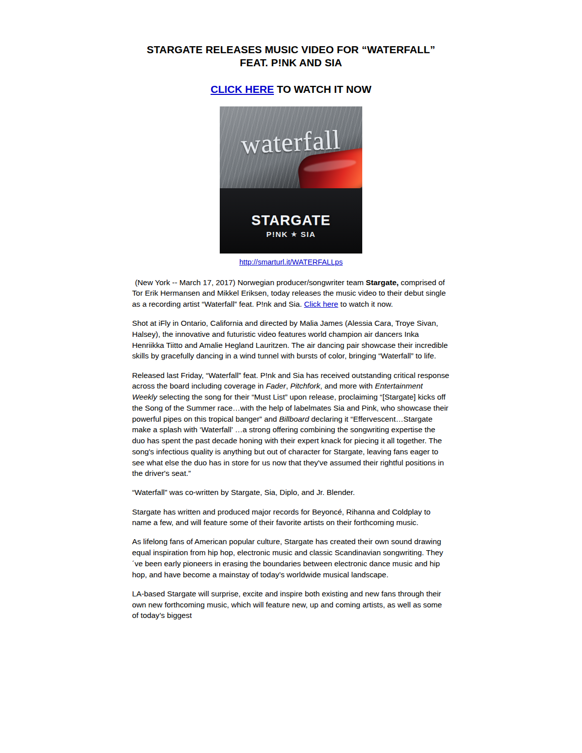STARGATE RELEASES MUSIC VIDEO FOR “WATERFALL” FEAT. P!NK AND SIA
CLICK HERE TO WATCH IT NOW
waterfall
STARGATE
P!NK ★ SIA
http://smarturl.it/WATERFALLps
(New York -- March 17, 2017) Norwegian producer/songwriter team Stargate, comprised of Tor Erik Hermansen and Mikkel Eriksen, today releases the music video to their debut single as a recording artist “Waterfall” feat. P!nk and Sia. Click here to watch it now.
Shot at iFly in Ontario, California and directed by Malia James (Alessia Cara, Troye Sivan, Halsey), the innovative and futuristic video features world champion air dancers Inka Henriikka Tiitto and Amalie Hegland Lauritzen. The air dancing pair showcase their incredible skills by gracefully dancing in a wind tunnel with bursts of color, bringing “Waterfall” to life.
Released last Friday, “Waterfall” feat. P!nk and Sia has received outstanding critical response across the board including coverage in Fader, Pitchfork, and more with Entertainment Weekly selecting the song for their “Must List” upon release, proclaiming “[Stargate] kicks off the Song of the Summer race…with the help of labelmates Sia and Pink, who showcase their powerful pipes on this tropical banger” and Billboard declaring it “Effervescent…Stargate make a splash with ‘Waterfall’ …a strong offering combining the songwriting expertise the duo has spent the past decade honing with their expert knack for piecing it all together. The song's infectious quality is anything but out of character for Stargate, leaving fans eager to see what else the duo has in store for us now that they've assumed their rightful positions in the driver's seat.”
“Waterfall” was co-written by Stargate, Sia, Diplo, and Jr. Blender.
Stargate has written and produced major records for Beyoncé, Rihanna and Coldplay to name a few, and will feature some of their favorite artists on their forthcoming music.
As lifelong fans of American popular culture, Stargate has created their own sound drawing equal inspiration from hip hop, electronic music and classic Scandinavian songwriting. They´ve been early pioneers in erasing the boundaries between electronic dance music and hip hop, and have become a mainstay of today’s worldwide musical landscape.
LA-based Stargate will surprise, excite and inspire both existing and new fans through their own new forthcoming music, which will feature new, up and coming artists, as well as some of today’s biggest